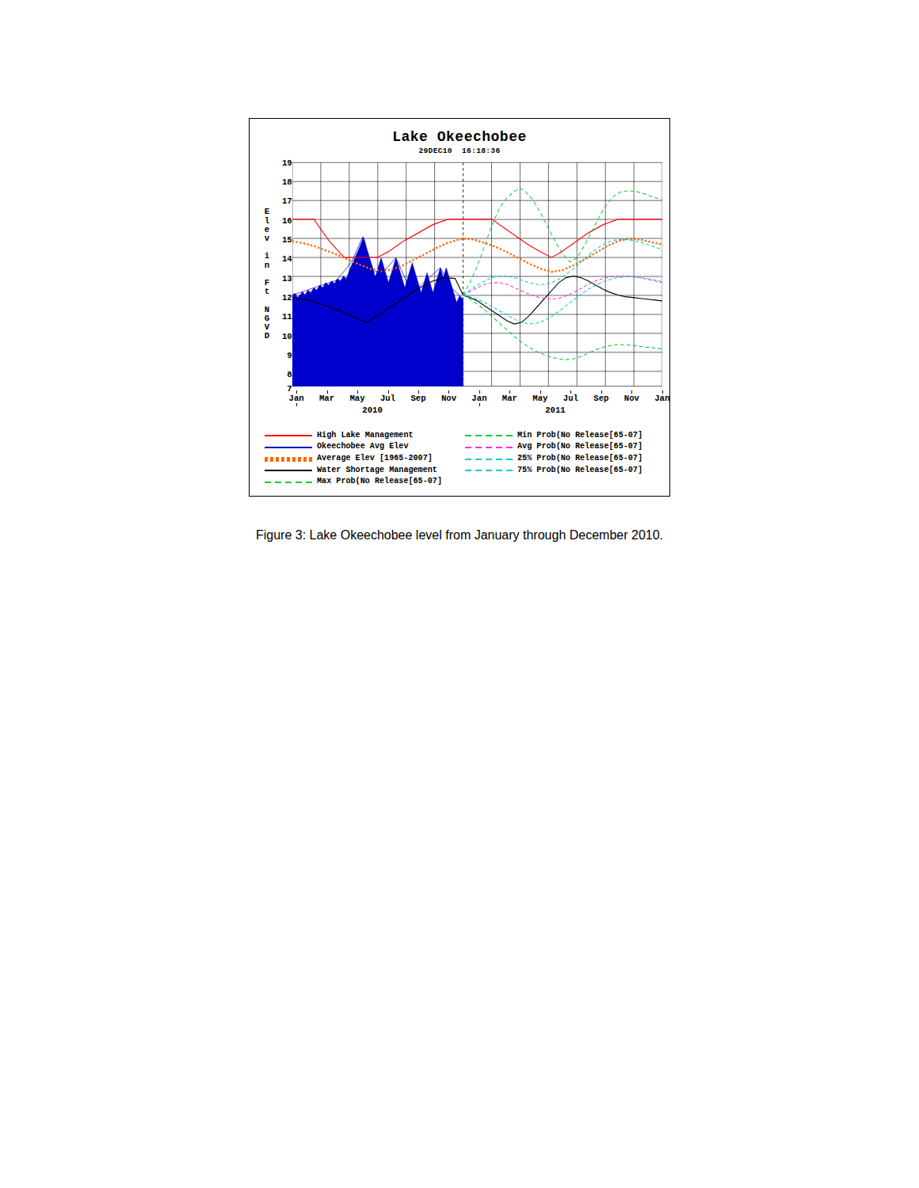Lake Okeechobee
29DEC10 16:18:36
E
l
e
v
i
n
F
t
N
G
V
D
19
18
17
16
15
14
13
12
11
10
9
8
7
Jan Mar May Jul Sep Nov Jan Mar May Jul Sep Nov Jan 2010 2011
High Lake Management
Okeechobee Avg Elev
Average Elev [1965-2007]
Water Shortage Management
Max Prob(No Release[65-07]
Min Prob(No Release[65-07]
Avg Prob(No Release[65-07]
25% Prob(No Release[65-07]
75% Prob(No Release[65-07]
Figure 3: Lake Okeechobee level from January through December 2010.